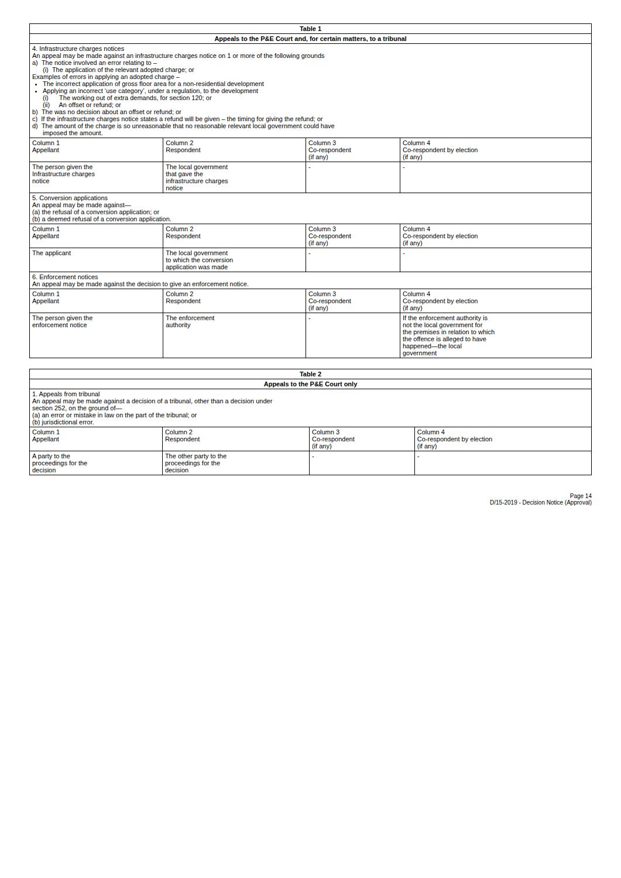| Table 1 |
| Appeals to the P&E Court and, for certain matters, to a tribunal |
| 4. Infrastructure charges notices An appeal may be made against an infrastructure charges notice on 1 or more of the following grounds a) The notice involved an error relating to – (i) The application of the relevant adopted charge; or Examples of errors in applying an adopted charge – The incorrect application of gross floor area for a non-residential development Applying an incorrect ‘use category’, under a regulation, to the development (i) The working out of extra demands, for section 120; or (ii) An offset or refund; or b) The was no decision about an offset or refund; or c) If the infrastructure charges notice states a refund will be given – the timing for giving the refund; or d) The amount of the charge is so unreasonable that no reasonable relevant local government could have imposed the amount. |
| Column 1 Appellant | Column 2 Respondent | Column 3 Co-respondent (if any) | Column 4 Co-respondent by election (if any) |
| The person given the Infrastructure charges notice | The local government that gave the infrastructure charges notice | - | - |
| 5. Conversion applications An appeal may be made against— (a) the refusal of a conversion application; or (b) a deemed refusal of a conversion application. |
| Column 1 Appellant | Column 2 Respondent | Column 3 Co-respondent (if any) | Column 4 Co-respondent by election (if any) |
| The applicant | The local government to which the conversion application was made | - | - |
| 6. Enforcement notices An appeal may be made against the decision to give an enforcement notice. |
| Column 1 Appellant | Column 2 Respondent | Column 3 Co-respondent (if any) | Column 4 Co-respondent by election (if any) |
| The person given the enforcement notice | The enforcement authority | - | If the enforcement authority is not the local government for the premises in relation to which the offence is alleged to have happened—the local government |
| Table 2 |
| Appeals to the P&E Court only |
| 1. Appeals from tribunal An appeal may be made against a decision of a tribunal, other than a decision under section 252, on the ground of— (a) an error or mistake in law on the part of the tribunal; or (b) jurisdictional error. |
| Column 1 Appellant | Column 2 Respondent | Column 3 Co-respondent (if any) | Column 4 Co-respondent by election (if any) |
| A party to the proceedings for the decision | The other party to the proceedings for the decision | - | - |
Page 14
D/15-2019 - Decision Notice (Approval)